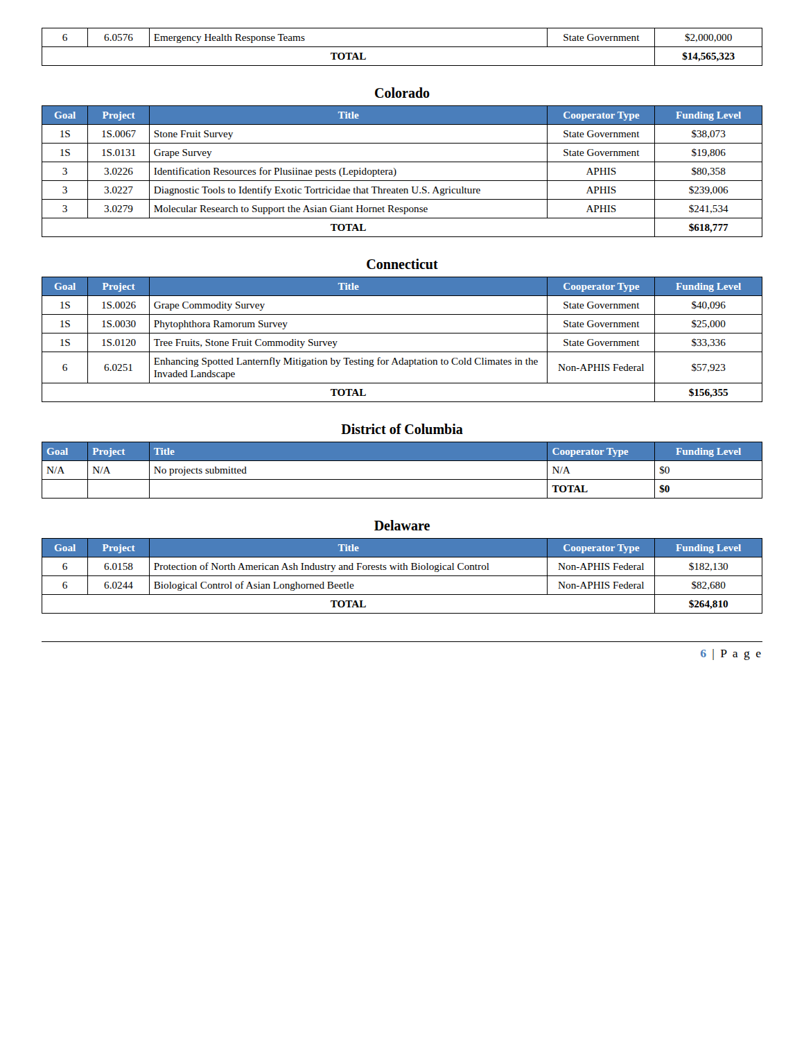| 6 | 6.0576 | Emergency Health Response Teams | State Government | $2,000,000 |
| TOTAL | $14,565,323 |
Colorado
| Goal | Project | Title | Cooperator Type | Funding Level |
| --- | --- | --- | --- | --- |
| 1S | 1S.0067 | Stone Fruit Survey | State Government | $38,073 |
| 1S | 1S.0131 | Grape Survey | State Government | $19,806 |
| 3 | 3.0226 | Identification Resources for Plusiinae pests (Lepidoptera) | APHIS | $80,358 |
| 3 | 3.0227 | Diagnostic Tools to Identify Exotic Tortricidae that Threaten U.S. Agriculture | APHIS | $239,006 |
| 3 | 3.0279 | Molecular Research to Support the Asian Giant Hornet Response | APHIS | $241,534 |
| TOTAL | $618,777 |
Connecticut
| Goal | Project | Title | Cooperator Type | Funding Level |
| --- | --- | --- | --- | --- |
| 1S | 1S.0026 | Grape Commodity Survey | State Government | $40,096 |
| 1S | 1S.0030 | Phytophthora Ramorum Survey | State Government | $25,000 |
| 1S | 1S.0120 | Tree Fruits, Stone Fruit Commodity Survey | State Government | $33,336 |
| 6 | 6.0251 | Enhancing Spotted Lanternfly Mitigation by Testing for Adaptation to Cold Climates in the Invaded Landscape | Non-APHIS Federal | $57,923 |
| TOTAL | $156,355 |
District of Columbia
| Goal | Project | Title | Cooperator Type | Funding Level |
| --- | --- | --- | --- | --- |
| N/A | N/A | No projects submitted | N/A | $0 |
| | | | TOTAL | $0 |
Delaware
| Goal | Project | Title | Cooperator Type | Funding Level |
| --- | --- | --- | --- | --- |
| 6 | 6.0158 | Protection of North American Ash Industry and Forests with Biological Control | Non-APHIS Federal | $182,130 |
| 6 | 6.0244 | Biological Control of Asian Longhorned Beetle | Non-APHIS Federal | $82,680 |
| TOTAL | $264,810 |
6 | P a g e